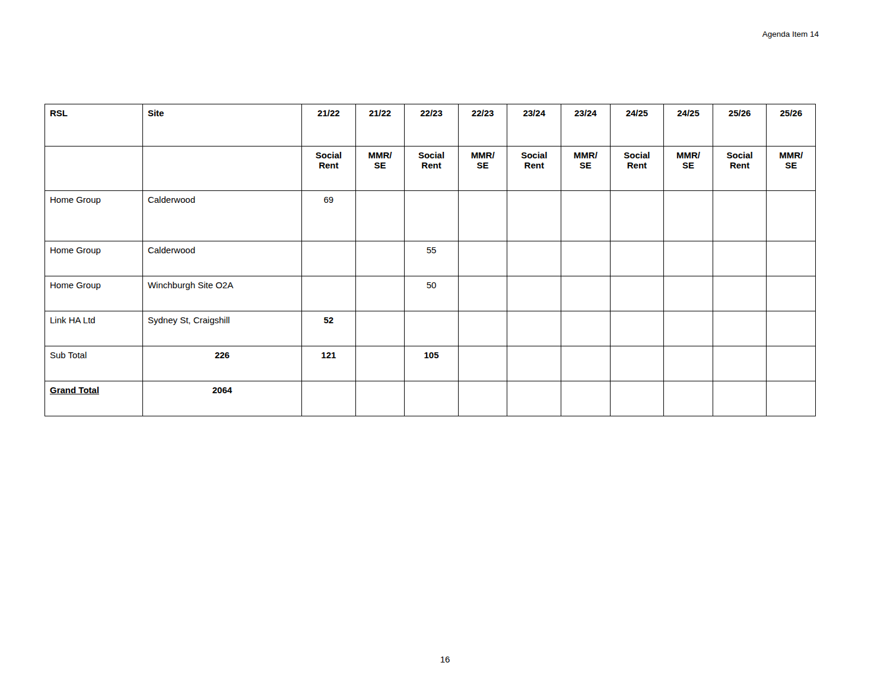Agenda Item 14
| RSL | Site | 21/22 | 21/22 | 22/23 | 22/23 | 23/24 | 23/24 | 24/25 | 24/25 | 25/26 | 25/26 |
| | | Social Rent | MMR/ SE | Social Rent | MMR/ SE | Social Rent | MMR/ SE | Social Rent | MMR/ SE | Social Rent | MMR/ SE |
| Home Group | Calderwood | 69 | | | | | | | | | |
| Home Group | Calderwood | | | 55 | | | | | | | |
| Home Group | Winchburgh Site O2A | | | 50 | | | | | | | |
| Link HA Ltd | Sydney St, Craigshill | 52 | | | | | | | | | |
| Sub Total | 226 | 121 | | 105 | | | | | | | |
| Grand Total | 2064 | | | | | | | | | | |
16